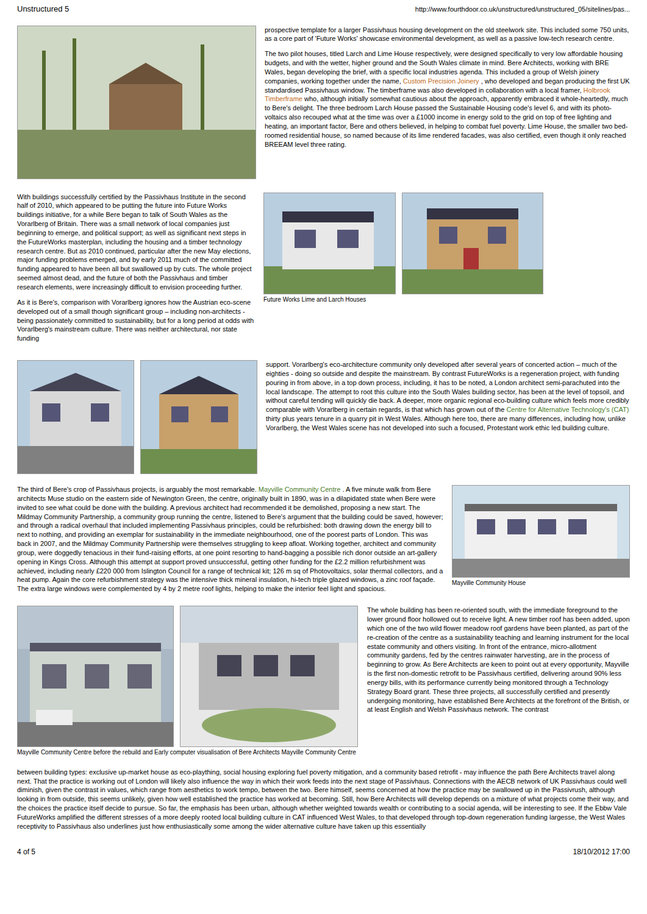Unstructured 5
http://www.fourthdoor.co.uk/unstructured/unstructured_05/sitelines/pas...
prospective template for a larger Passivhaus housing development on the old steelwork site. This included some 750 units, as a core part of 'Future Works' showcase environmental development, as well as a passive low-tech research centre.
The two pilot houses, titled Larch and Lime House respectively, were designed specifically to very low affordable housing budgets, and with the wetter, higher ground and the South Wales climate in mind. Bere Architects, working with BRE Wales, began developing the brief, with a specific local industries agenda. This included a group of Welsh joinery companies, working together under the name, Custom Precision Joinery , who developed and began producing the first UK standardised Passivhaus window. The timberframe was also developed in collaboration with a local framer, Holbrook Timberframe who, although initially somewhat cautious about the approach, apparently embraced it whole-heartedly, much to Bere's delight. The three bedroom Larch House passed the Sustainable Housing code's level 6, and with its photo-voltaics also recouped what at the time was over a £1000 income in energy sold to the grid on top of free lighting and heating, an important factor, Bere and others believed, in helping to combat fuel poverty. Lime House, the smaller two bed-roomed residential house, so named because of its lime rendered facades, was also certified, even though it only reached BREEAM level three rating.
With buildings successfully certified by the Passivhaus Institute in the second half of 2010, which appeared to be putting the future into Future Works buildings initiative, for a while Bere began to talk of South Wales as the Vorarlberg of Britain. There was a small network of local companies just beginning to emerge, and political support; as well as significant next steps in the FutureWorks masterplan, including the housing and a timber technology research centre. But as 2010 continued, particular after the new May elections, major funding problems emerged, and by early 2011 much of the committed funding appeared to have been all but swallowed up by cuts. The whole project seemed almost dead, and the future of both the Passivhaus and timber research elements, were increasingly difficult to envision proceeding further.
As it is Bere's, comparison with Vorarlberg ignores how the Austrian eco-scene developed out of a small though significant group – including non-architects - being passionately committed to sustainability, but for a long period at odds with Vorarlberg's mainstream culture. There was neither architectural, nor state funding
Future Works Lime and Larch Houses
support. Vorarlberg's eco-architecture community only developed after several years of concerted action – much of the eighties - doing so outside and despite the mainstream. By contrast FutureWorks is a regeneration project, with funding pouring in from above, in a top down process, including, it has to be noted, a London architect semi-parachuted into the local landscape. The attempt to root this culture into the South Wales building sector, has been at the level of topsoil, and without careful tending will quickly die back. A deeper, more organic regional eco-building culture which feels more credibly comparable with Vorarlberg in certain regards, is that which has grown out of the Centre for Alternative Technology's (CAT) thirty plus years tenure in a quarry pit in West Wales. Although here too, there are many differences, including how, unlike Vorarlberg, the West Wales scene has not developed into such a focused, Protestant work ethic led building culture.
Mayville Community House
The third of Bere's crop of Passivhaus projects, is arguably the most remarkable. Mayville Community Centre . A five minute walk from Bere architects Muse studio on the eastern side of Newington Green, the centre, originally built in 1890, was in a dilapidated state when Bere were invited to see what could be done with the building. A previous architect had recommended it be demolished, proposing a new start. The Mildmay Community Partnership, a community group running the centre, listened to Bere's argument that the building could be saved, however; and through a radical overhaul that included implementing Passivhaus principles, could be refurbished: both drawing down the energy bill to next to nothing, and providing an exemplar for sustainability in the immediate neighbourhood, one of the poorest parts of London. This was back in 2007, and the Mildmay Community Partnership were themselves struggling to keep afloat. Working together, architect and community group, were doggedly tenacious in their fund-raising efforts, at one point resorting to hand-bagging a possible rich donor outside an art-gallery opening in Kings Cross. Although this attempt at support proved unsuccessful, getting other funding for the £2.2 million refurbishment was achieved, including nearly £220 000 from Islington Council for a range of technical kit; 126 m sq of Photovoltaics, solar thermal collectors, and a heat pump. Again the core refurbishment strategy was the intensive thick mineral insulation, hi-tech triple glazed windows, a zinc roof façade. The extra large windows were complemented by 4 by 2 metre roof lights, helping to make the interior feel light and spacious.
Mayville Community Centre before the rebuild and Early computer visualisation of Bere Architects Mayville Community Centre
The whole building has been re-oriented south, with the immediate foreground to the lower ground floor hollowed out to receive light. A new timber roof has been added, upon which one of the two wild flower meadow roof gardens have been planted, as part of the re-creation of the centre as a sustainability teaching and learning instrument for the local estate community and others visiting. In front of the entrance, micro-allotment community gardens, fed by the centres rainwater harvesting, are in the process of beginning to grow. As Bere Architects are keen to point out at every opportunity, Mayville is the first non-domestic retrofit to be Passivhaus certified, delivering around 90% less energy bills, with its performance currently being monitored through a Technology Strategy Board grant. These three projects, all successfully certified and presently undergoing monitoring, have established Bere Architects at the forefront of the British, or at least English and Welsh Passivhaus network. The contrast
between building types: exclusive up-market house as eco-plaything, social housing exploring fuel poverty mitigation, and a community based retrofit - may influence the path Bere Architects travel along next. That the practice is working out of London will likely also influence the way in which their work feeds into the next stage of Passivhaus. Connections with the AECB network of UK Passivhaus could well diminish, given the contrast in values, which range from aesthetics to work tempo, between the two. Bere himself, seems concerned at how the practice may be swallowed up in the Passivrush, although looking in from outside, this seems unlikely, given how well established the practice has worked at becoming. Still, how Bere Architects will develop depends on a mixture of what projects come their way, and the choices the practice itself decide to pursue. So far, the emphasis has been urban, although whether weighted towards wealth or contributing to a social agenda, will be interesting to see. If the Ebbw Vale FutureWorks amplified the different stresses of a more deeply rooted local building culture in CAT influenced West Wales, to that developed through top-down regeneration funding largesse, the West Wales receptivity to Passivhaus also underlines just how enthusiastically some among the wider alternative culture have taken up this essentially
4 of 5
18/10/2012 17:00